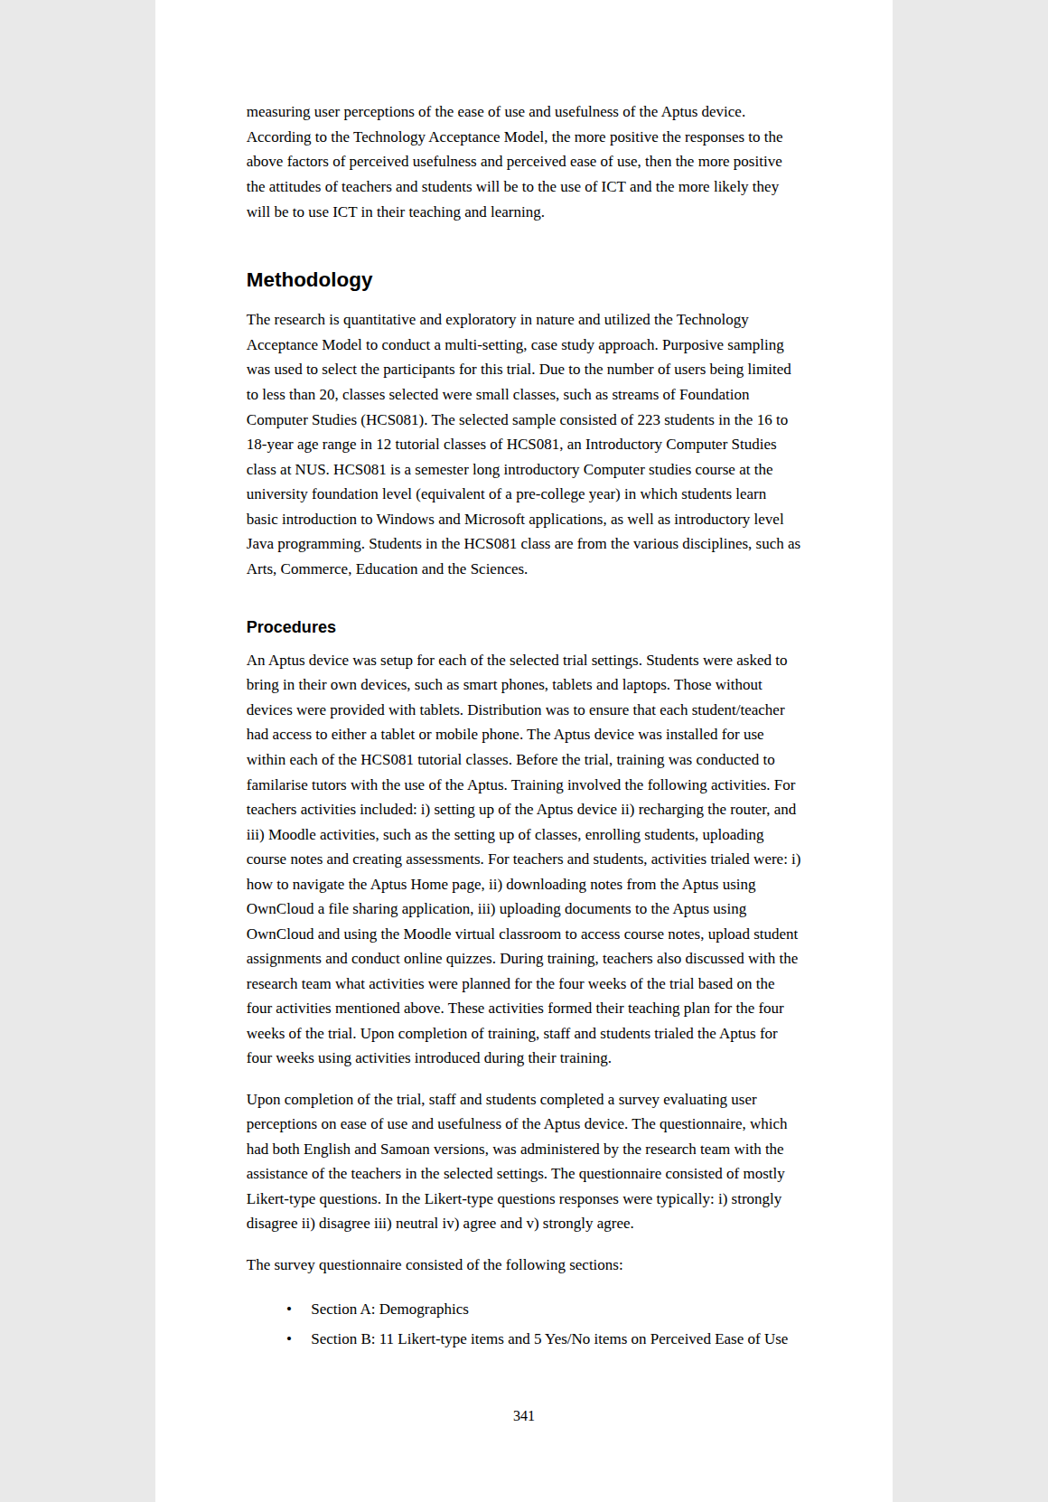measuring user perceptions of the ease of use and usefulness of the Aptus device. According to the Technology Acceptance Model, the more positive the responses to the above factors of perceived usefulness and perceived ease of use, then the more positive the attitudes of teachers and students will be to the use of ICT and the more likely they will be to use ICT in their teaching and learning.
Methodology
The research is quantitative and exploratory in nature and utilized the Technology Acceptance Model to conduct a multi-setting, case study approach. Purposive sampling was used to select the participants for this trial. Due to the number of users being limited to less than 20, classes selected were small classes, such as streams of Foundation Computer Studies (HCS081). The selected sample consisted of 223 students in the 16 to 18-year age range in 12 tutorial classes of HCS081, an Introductory Computer Studies class at NUS. HCS081 is a semester long introductory Computer studies course at the university foundation level (equivalent of a pre-college year) in which students learn basic introduction to Windows and Microsoft applications, as well as introductory level Java programming. Students in the HCS081 class are from the various disciplines, such as Arts, Commerce, Education and the Sciences.
Procedures
An Aptus device was setup for each of the selected trial settings. Students were asked to bring in their own devices, such as smart phones, tablets and laptops. Those without devices were provided with tablets. Distribution was to ensure that each student/teacher had access to either a tablet or mobile phone. The Aptus device was installed for use within each of the HCS081 tutorial classes. Before the trial, training was conducted to familarise tutors with the use of the Aptus. Training involved the following activities. For teachers activities included: i) setting up of the Aptus device ii) recharging the router, and iii) Moodle activities, such as the setting up of classes, enrolling students, uploading course notes and creating assessments. For teachers and students, activities trialed were: i) how to navigate the Aptus Home page, ii) downloading notes from the Aptus using OwnCloud a file sharing application, iii) uploading documents to the Aptus using OwnCloud and using the Moodle virtual classroom to access course notes, upload student assignments and conduct online quizzes. During training, teachers also discussed with the research team what activities were planned for the four weeks of the trial based on the four activities mentioned above. These activities formed their teaching plan for the four weeks of the trial. Upon completion of training, staff and students trialed the Aptus for four weeks using activities introduced during their training.
Upon completion of the trial, staff and students completed a survey evaluating user perceptions on ease of use and usefulness of the Aptus device. The questionnaire, which had both English and Samoan versions, was administered by the research team with the assistance of the teachers in the selected settings. The questionnaire consisted of mostly Likert-type questions. In the Likert-type questions responses were typically: i) strongly disagree ii) disagree iii) neutral iv) agree and v) strongly agree.
The survey questionnaire consisted of the following sections:
Section A: Demographics
Section B: 11 Likert-type items and 5 Yes/No items on Perceived Ease of Use
341